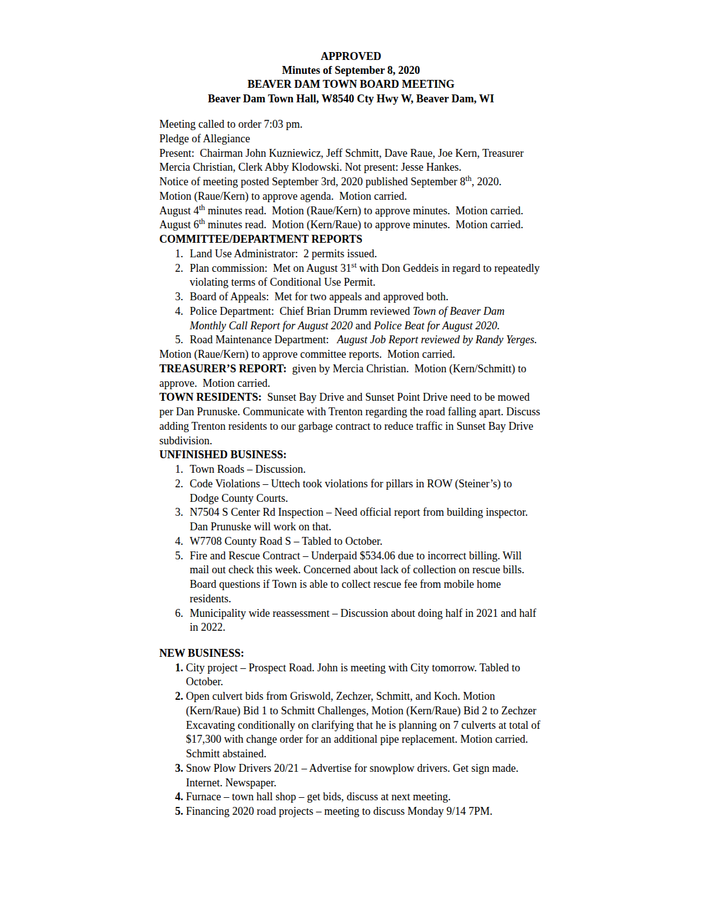APPROVED
Minutes of September 8, 2020
BEAVER DAM TOWN BOARD MEETING
Beaver Dam Town Hall, W8540 Cty Hwy W, Beaver Dam, WI
Meeting called to order 7:03 pm.
Pledge of Allegiance
Present: Chairman John Kuzniewicz, Jeff Schmitt, Dave Raue, Joe Kern, Treasurer Mercia Christian, Clerk Abby Klodowski. Not present: Jesse Hankes.
Notice of meeting posted September 3rd, 2020 published September 8th, 2020.
Motion (Raue/Kern) to approve agenda. Motion carried.
August 4th minutes read. Motion (Raue/Kern) to approve minutes. Motion carried.
August 6th minutes read. Motion (Kern/Raue) to approve minutes. Motion carried.
COMMITTEE/DEPARTMENT REPORTS
Land Use Administrator: 2 permits issued.
Plan commission: Met on August 31st with Don Geddeis in regard to repeatedly violating terms of Conditional Use Permit.
Board of Appeals: Met for two appeals and approved both.
Police Department: Chief Brian Drumm reviewed Town of Beaver Dam Monthly Call Report for August 2020 and Police Beat for August 2020.
Road Maintenance Department: August Job Report reviewed by Randy Yerges.
Motion (Raue/Kern) to approve committee reports. Motion carried.
TREASURER’S REPORT: given by Mercia Christian. Motion (Kern/Schmitt) to approve. Motion carried.
TOWN RESIDENTS: Sunset Bay Drive and Sunset Point Drive need to be mowed per Dan Prunuske. Communicate with Trenton regarding the road falling apart. Discuss adding Trenton residents to our garbage contract to reduce traffic in Sunset Bay Drive subdivision.
UNFINISHED BUSINESS:
Town Roads – Discussion.
Code Violations – Uttech took violations for pillars in ROW (Steiner’s) to Dodge County Courts.
N7504 S Center Rd Inspection – Need official report from building inspector. Dan Prunuske will work on that.
W7708 County Road S – Tabled to October.
Fire and Rescue Contract – Underpaid $534.06 due to incorrect billing. Will mail out check this week. Concerned about lack of collection on rescue bills. Board questions if Town is able to collect rescue fee from mobile home residents.
Municipality wide reassessment – Discussion about doing half in 2021 and half in 2022.
NEW BUSINESS:
City project – Prospect Road. John is meeting with City tomorrow. Tabled to October.
Open culvert bids from Griswold, Zechzer, Schmitt, and Koch. Motion (Kern/Raue) Bid 1 to Schmitt Challenges, Motion (Kern/Raue) Bid 2 to Zechzer Excavating conditionally on clarifying that he is planning on 7 culverts at total of $17,300 with change order for an additional pipe replacement. Motion carried. Schmitt abstained.
Snow Plow Drivers 20/21 – Advertise for snowplow drivers. Get sign made. Internet. Newspaper.
Furnace – town hall shop – get bids, discuss at next meeting.
Financing 2020 road projects – meeting to discuss Monday 9/14 7PM.